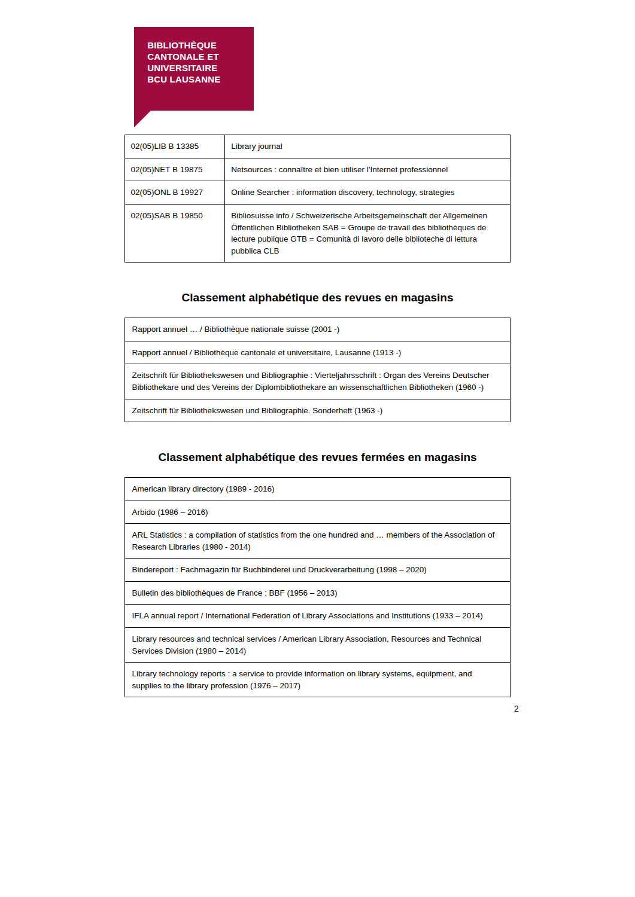BIBLIOTHÈQUE
CANTONALE ET
UNIVERSITAIRE
BCU LAUSANNE
| 02(05)LIB B 13385 | Library journal |
| 02(05)NET B 19875 | Netsources : connaître et bien utiliser l'Internet professionnel |
| 02(05)ONL B 19927 | Online Searcher : information discovery, technology, strategies |
| 02(05)SAB B 19850 | Bibliosuisse info / Schweizerische Arbeitsgemeinschaft der Allgemeinen Öffentlichen Bibliotheken SAB = Groupe de travail des bibliothèques de lecture publique GTB = Comunità di lavoro delle biblioteche di lettura pubblica CLB |
Classement alphabétique des revues en magasins
| Rapport annuel … / Bibliothèque nationale suisse (2001 -) |
| Rapport annuel / Bibliothèque cantonale et universitaire, Lausanne (1913 -) |
| Zeitschrift für Bibliothekswesen und Bibliographie : Vierteljahrsschrift : Organ des Vereins Deutscher Bibliothekare und des Vereins der Diplombibliothekare an wissenschaftlichen Bibliotheken (1960 -) |
| Zeitschrift für Bibliothekswesen und Bibliographie. Sonderheft (1963 -) |
Classement alphabétique des revues fermées en magasins
| American library directory (1989 - 2016) |
| Arbido (1986 – 2016) |
| ARL Statistics : a compilation of statistics from the one hundred and … members of the Association of Research Libraries (1980 - 2014) |
| Bindereport : Fachmagazin für Buchbinderei und Druckverarbeitung (1998 – 2020) |
| Bulletin des bibliothèques de France : BBF (1956 – 2013) |
| IFLA annual report / International Federation of Library Associations and Institutions (1933 – 2014) |
| Library resources and technical services / American Library Association, Resources and Technical Services Division (1980 – 2014) |
| Library technology reports : a service to provide information on library systems, equipment, and supplies to the library profession (1976 – 2017) |
2